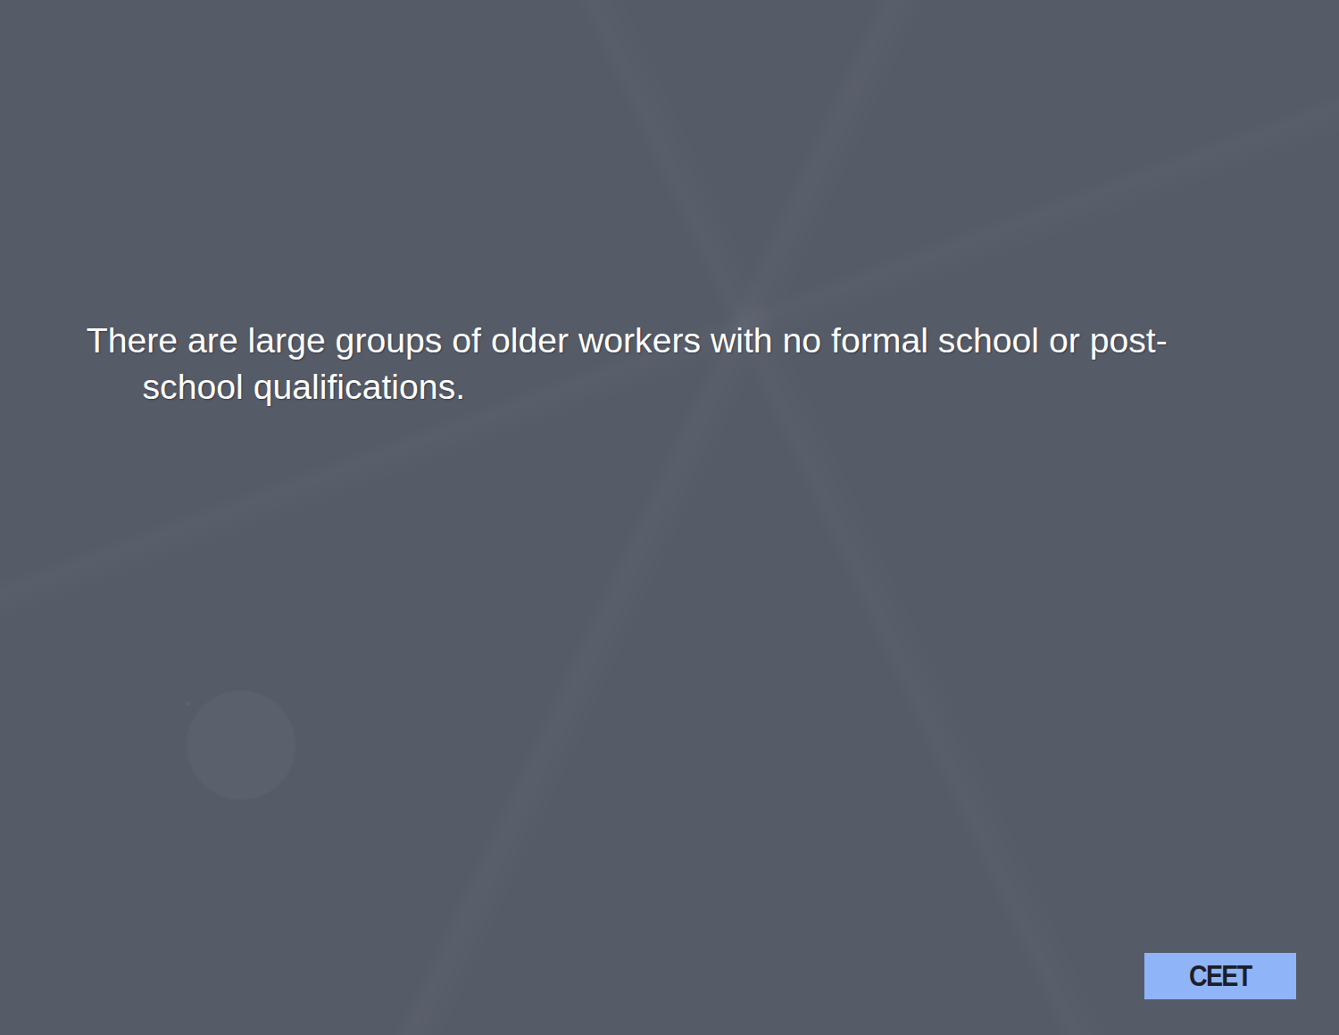There are large groups of older workers with no formal school or post-school qualifications.
CEET